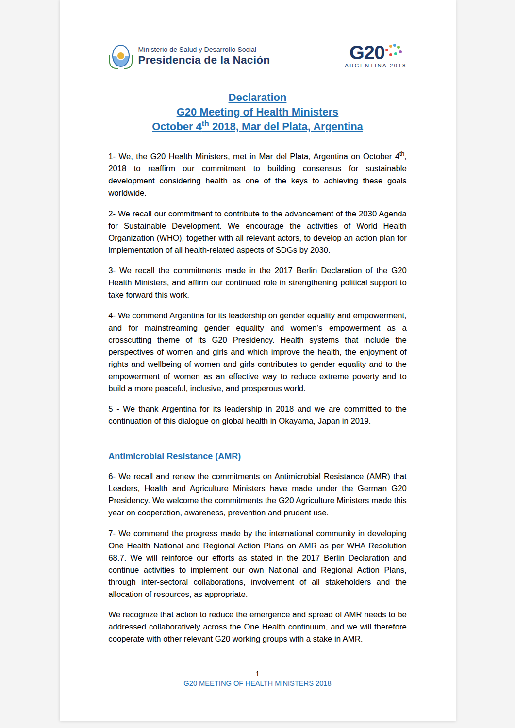Ministerio de Salud y Desarrollo Social
Presidencia de la Nación
G20
ARGENTINA 2018
Declaration G20 Meeting of Health Ministers October 4th 2018, Mar del Plata, Argentina
1- We, the G20 Health Ministers, met in Mar del Plata, Argentina on October 4th, 2018 to reaffirm our commitment to building consensus for sustainable development considering health as one of the keys to achieving these goals worldwide.
2- We recall our commitment to contribute to the advancement of the 2030 Agenda for Sustainable Development. We encourage the activities of World Health Organization (WHO), together with all relevant actors, to develop an action plan for implementation of all health-related aspects of SDGs by 2030.
3- We recall the commitments made in the 2017 Berlin Declaration of the G20 Health Ministers, and affirm our continued role in strengthening political support to take forward this work.
4- We commend Argentina for its leadership on gender equality and empowerment, and for mainstreaming gender equality and women’s empowerment as a crosscutting theme of its G20 Presidency. Health systems that include the perspectives of women and girls and which improve the health, the enjoyment of rights and wellbeing of women and girls contributes to gender equality and to the empowerment of women as an effective way to reduce extreme poverty and to build a more peaceful, inclusive, and prosperous world.
5 - We thank Argentina for its leadership in 2018 and we are committed to the continuation of this dialogue on global health in Okayama, Japan in 2019.
Antimicrobial Resistance (AMR)
6- We recall and renew the commitments on Antimicrobial Resistance (AMR) that Leaders, Health and Agriculture Ministers have made under the German G20 Presidency. We welcome the commitments the G20 Agriculture Ministers made this year on cooperation, awareness, prevention and prudent use.
7- We commend the progress made by the international community in developing One Health National and Regional Action Plans on AMR as per WHA Resolution 68.7. We will reinforce our efforts as stated in the 2017 Berlin Declaration and continue activities to implement our own National and Regional Action Plans, through inter-sectoral collaborations, involvement of all stakeholders and the allocation of resources, as appropriate.
We recognize that action to reduce the emergence and spread of AMR needs to be addressed collaboratively across the One Health continuum, and we will therefore cooperate with other relevant G20 working groups with a stake in AMR.
1
G20 MEETING OF HEALTH MINISTERS 2018